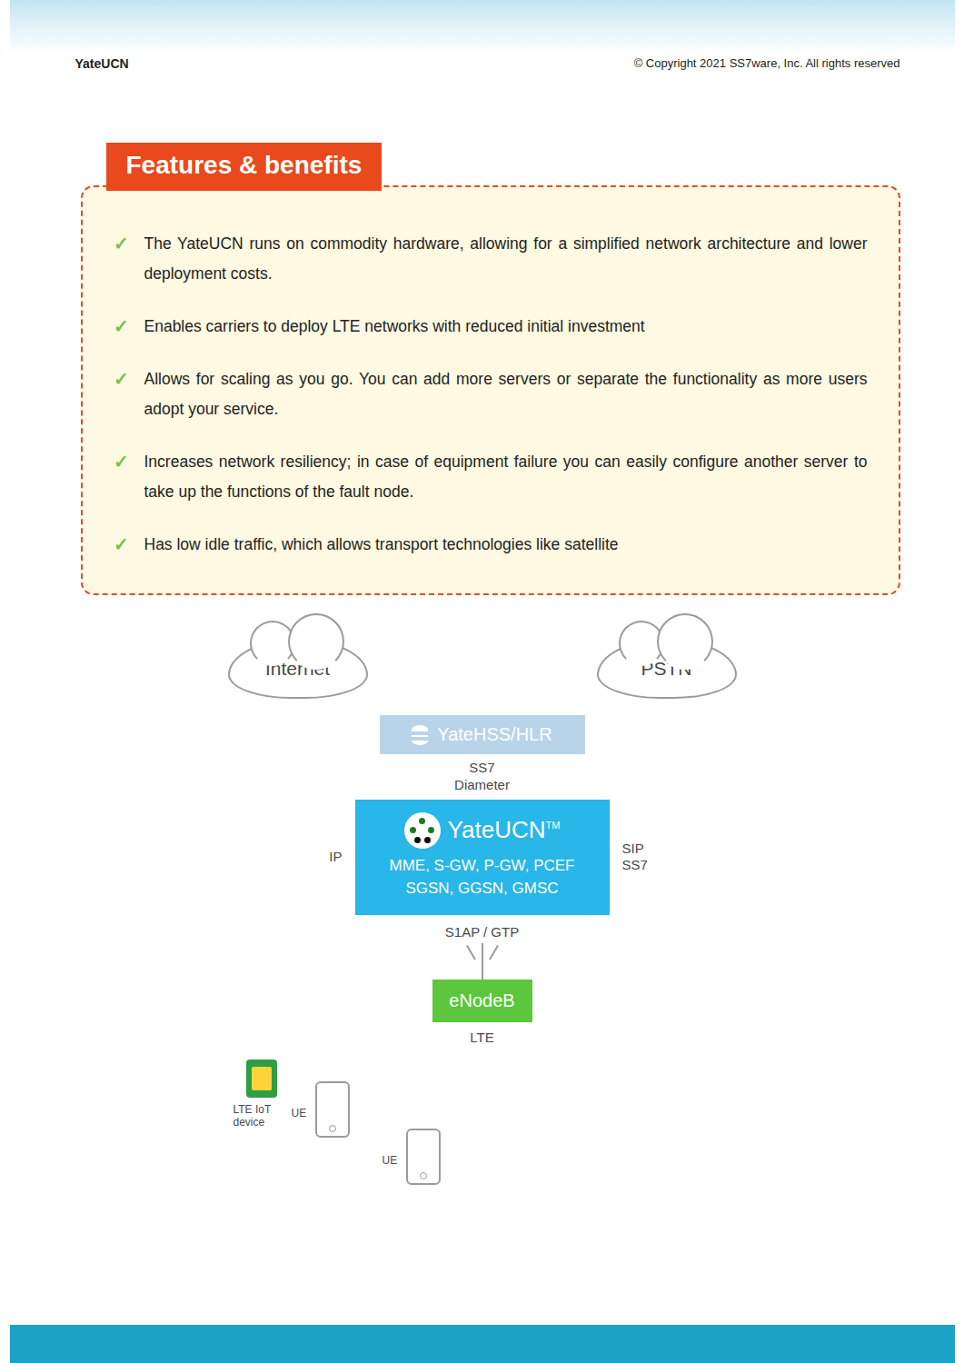YateUCN
© Copyright 2021 SS7ware, Inc. All rights reserved
Features & benefits
The YateUCN runs on commodity hardware, allowing for a simplified network architecture and lower deployment costs.
Enables carriers to deploy LTE networks with reduced initial investment
Allows for scaling as you go. You can add more servers or separate the functionality as more users adopt your service.
Increases network resiliency; in case of equipment failure you can easily configure another server to take up the functions of the fault node.
Has low idle traffic, which allows transport technologies like satellite
Internet
PSTN
YateHSS/HLR
SS7
Diameter
IP
YateUCNTM
MME, S-GW, P-GW, PCEF
SGSN, GGSN, GMSC
SIP
SS7
S1AP / GTP
eNodeB
LTE
LTE IoT
device
UE
UE